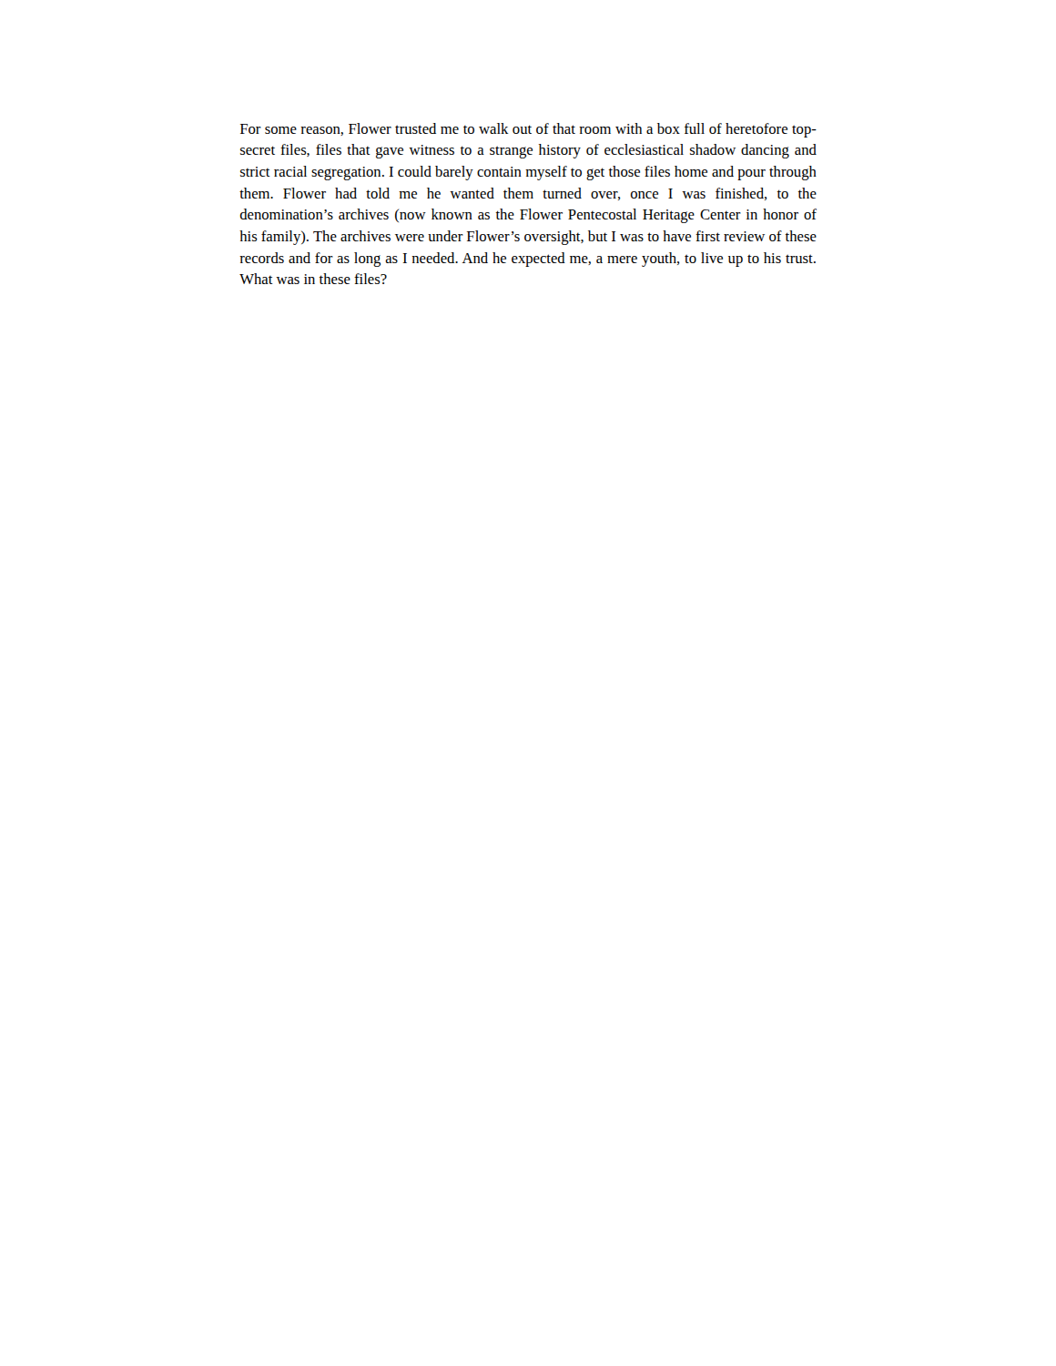For some reason, Flower trusted me to walk out of that room with a box full of heretofore top-secret files, files that gave witness to a strange history of ecclesiastical shadow dancing and strict racial segregation. I could barely contain myself to get those files home and pour through them. Flower had told me he wanted them turned over, once I was finished, to the denomination’s archives (now known as the Flower Pentecostal Heritage Center in honor of his family). The archives were under Flower’s oversight, but I was to have first review of these records and for as long as I needed. And he expected me, a mere youth, to live up to his trust. What was in these files?